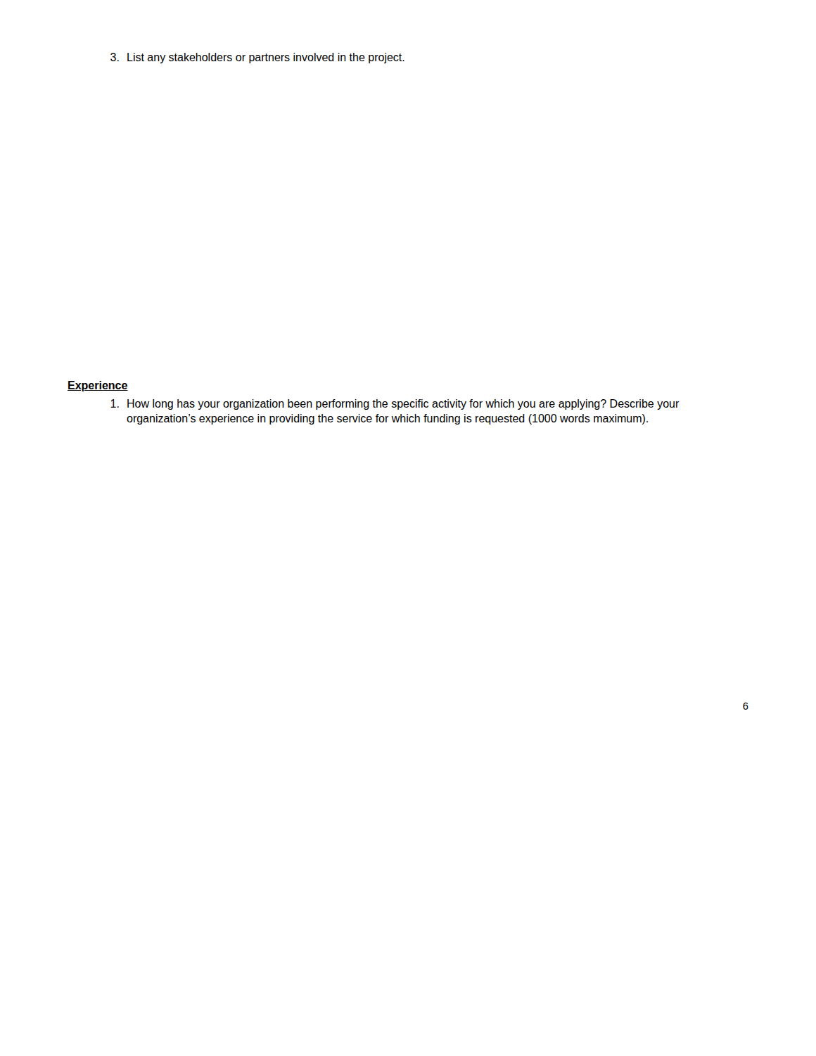List any stakeholders or partners involved in the project.
Experience
How long has your organization been performing the specific activity for which you are applying? Describe your organization’s experience in providing the service for which funding is requested (1000 words maximum).
6